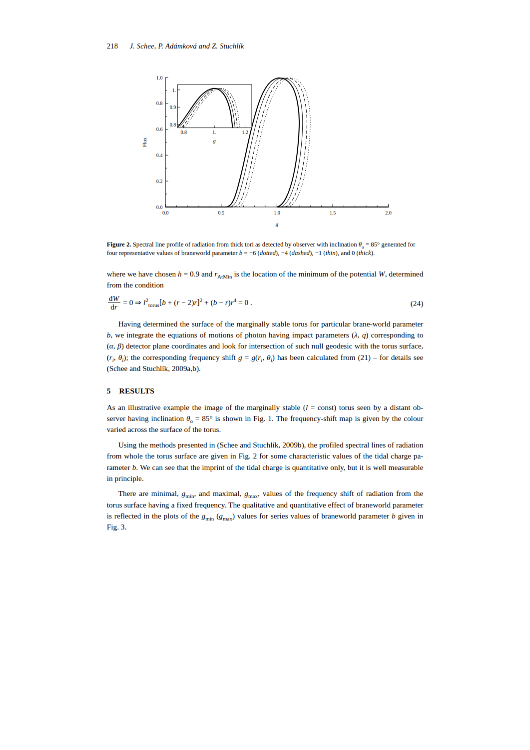218 J. Schee, P. Adámková and Z. Stuchlík
0.0 0.5 1.0 1.5 2.0 0.0 0.2 0.4 0.6 0.8 1.0 g Flux 0.8 1. 1.2 0.8 0.9 1. g
Figure 2. Spectral line profile of radiation from thick tori as detected by observer with inclination θo = 85° generated for four representative values of braneworld parameter b = −6 (dotted), −4 (dashed), −1 (thin), and 0 (thick).
where we have chosen h = 0.9 and rAtMin is the location of the minimum of the potential W, determined from the condition
dW dr = 0 ⇒ l2torus[b + (r − 2)r]2 + (b − r)r4 = 0 .
(24)
Having determined the surface of the marginally stable torus for particular brane-world parameter b, we integrate the equations of motions of photon having impact parameters (λ, q) corresponding to (α, β) detector plane coordinates and look for intersection of such null geodesic with the torus surface, (ri, θi); the corresponding frequency shift g = g(ri, θi) has been calculated from (21) – for details see (Schee and Stuchlík, 2009a,b).
5 RESULTS
As an illustrative example the image of the marginally stable (l = const) torus seen by a distant observer having inclination θo = 85° is shown in Fig. 1. The frequency-shift map is given by the colour varied across the surface of the torus.
Using the methods presented in (Schee and Stuchlík, 2009b), the profiled spectral lines of radiation from whole the torus surface are given in Fig. 2 for some characteristic values of the tidal charge parameter b. We can see that the imprint of the tidal charge is quantitative only, but it is well measurable in principle.
There are minimal, gmin, and maximal, gmax, values of the frequency shift of radiation from the torus surface having a fixed frequency. The qualitative and quantitative effect of braneworld parameter is reflected in the plots of the gmin (gmax) values for series values of braneworld parameter b given in Fig. 3.